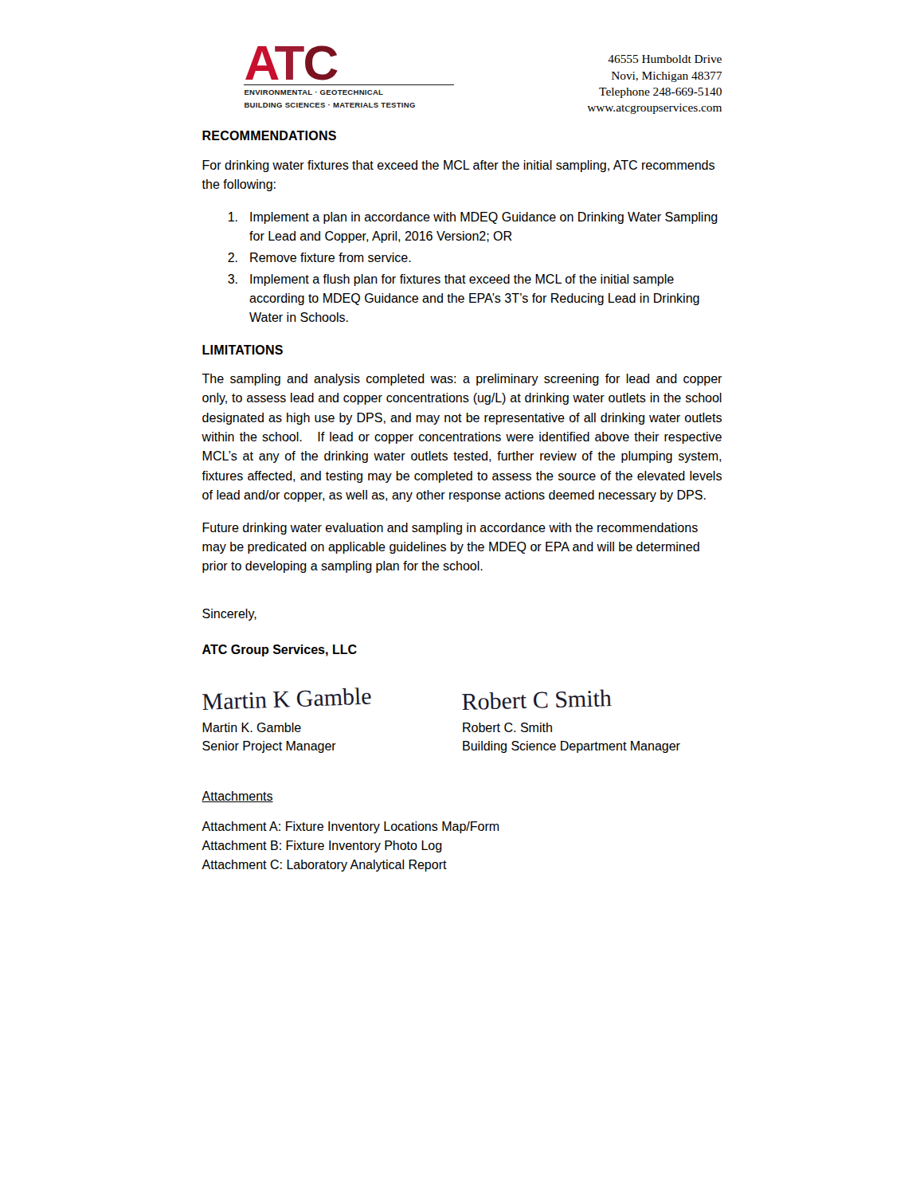ATC
ENVIRONMENTAL · GEOTECHNICAL
BUILDING SCIENCES · MATERIALS TESTING
46555 Humboldt Drive
Novi, Michigan 48377
Telephone 248-669-5140
www.atcgroupservices.com
RECOMMENDATIONS
For drinking water fixtures that exceed the MCL after the initial sampling, ATC recommends the following:
Implement a plan in accordance with MDEQ Guidance on Drinking Water Sampling for Lead and Copper, April, 2016 Version2; OR
Remove fixture from service.
Implement a flush plan for fixtures that exceed the MCL of the initial sample according to MDEQ Guidance and the EPA’s 3T’s for Reducing Lead in Drinking Water in Schools.
LIMITATIONS
The sampling and analysis completed was: a preliminary screening for lead and copper only, to assess lead and copper concentrations (ug/L) at drinking water outlets in the school designated as high use by DPS, and may not be representative of all drinking water outlets within the school. If lead or copper concentrations were identified above their respective MCL’s at any of the drinking water outlets tested, further review of the plumping system, fixtures affected, and testing may be completed to assess the source of the elevated levels of lead and/or copper, as well as, any other response actions deemed necessary by DPS.
Future drinking water evaluation and sampling in accordance with the recommendations may be predicated on applicable guidelines by the MDEQ or EPA and will be determined prior to developing a sampling plan for the school.
Sincerely,
ATC Group Services, LLC
Martin K Gamble
Martin K. Gamble
Senior Project Manager
Robert C Smith
Robert C. Smith
Building Science Department Manager
Attachments
Attachment A: Fixture Inventory Locations Map/Form
Attachment B: Fixture Inventory Photo Log
Attachment C: Laboratory Analytical Report